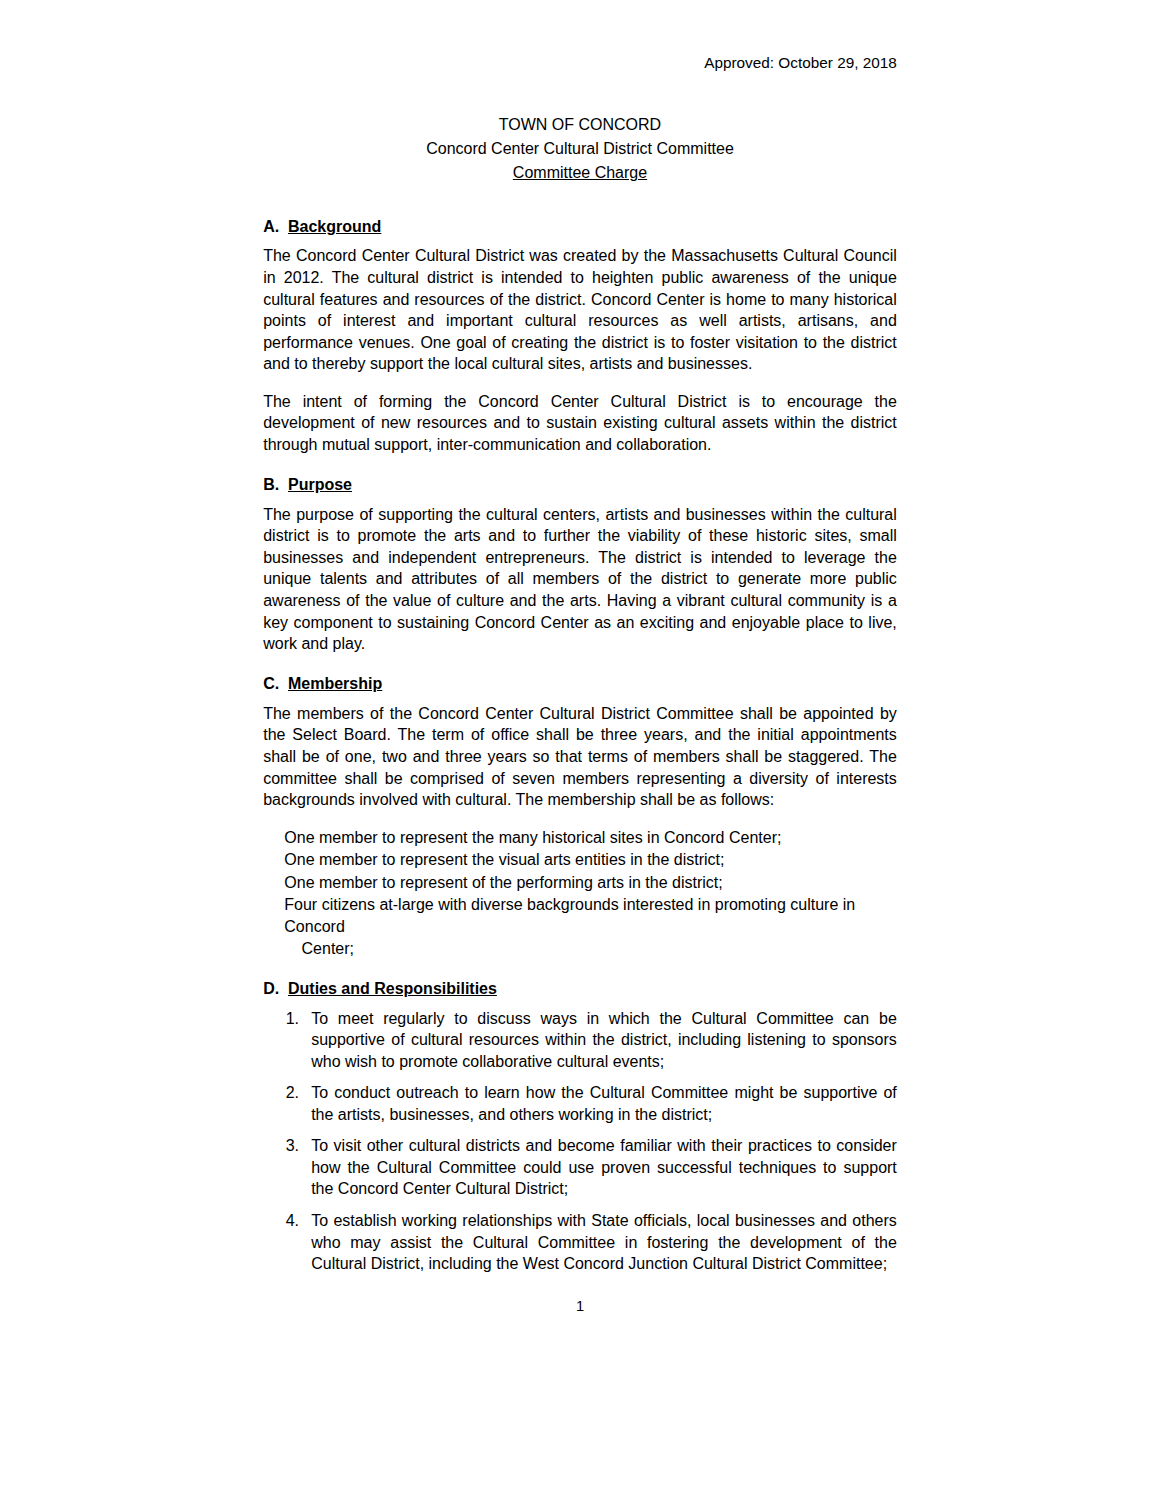Approved: October 29, 2018
TOWN OF CONCORD
Concord Center Cultural District Committee
Committee Charge
A.
Background
The Concord Center Cultural District was created by the Massachusetts Cultural Council in 2012. The cultural district is intended to heighten public awareness of the unique cultural features and resources of the district. Concord Center is home to many historical points of interest and important cultural resources as well artists, artisans, and performance venues. One goal of creating the district is to foster visitation to the district and to thereby support the local cultural sites, artists and businesses.
The intent of forming the Concord Center Cultural District is to encourage the development of new resources and to sustain existing cultural assets within the district through mutual support, inter-communication and collaboration.
B.
Purpose
The purpose of supporting the cultural centers, artists and businesses within the cultural district is to promote the arts and to further the viability of these historic sites, small businesses and independent entrepreneurs. The district is intended to leverage the unique talents and attributes of all members of the district to generate more public awareness of the value of culture and the arts. Having a vibrant cultural community is a key component to sustaining Concord Center as an exciting and enjoyable place to live, work and play.
C.
Membership
The members of the Concord Center Cultural District Committee shall be appointed by the Select Board. The term of office shall be three years, and the initial appointments shall be of one, two and three years so that terms of members shall be staggered. The committee shall be comprised of seven members representing a diversity of interests backgrounds involved with cultural. The membership shall be as follows:
One member to represent the many historical sites in Concord Center;
One member to represent the visual arts entities in the district;
One member to represent of the performing arts in the district;
Four citizens at-large with diverse backgrounds interested in promoting culture in Concord
Center;
D.
Duties and Responsibilities
To meet regularly to discuss ways in which the Cultural Committee can be supportive of cultural resources within the district, including listening to sponsors who wish to promote collaborative cultural events;
To conduct outreach to learn how the Cultural Committee might be supportive of the artists, businesses, and others working in the district;
To visit other cultural districts and become familiar with their practices to consider how the Cultural Committee could use proven successful techniques to support the Concord Center Cultural District;
To establish working relationships with State officials, local businesses and others who may assist the Cultural Committee in fostering the development of the Cultural District, including the West Concord Junction Cultural District Committee;
1